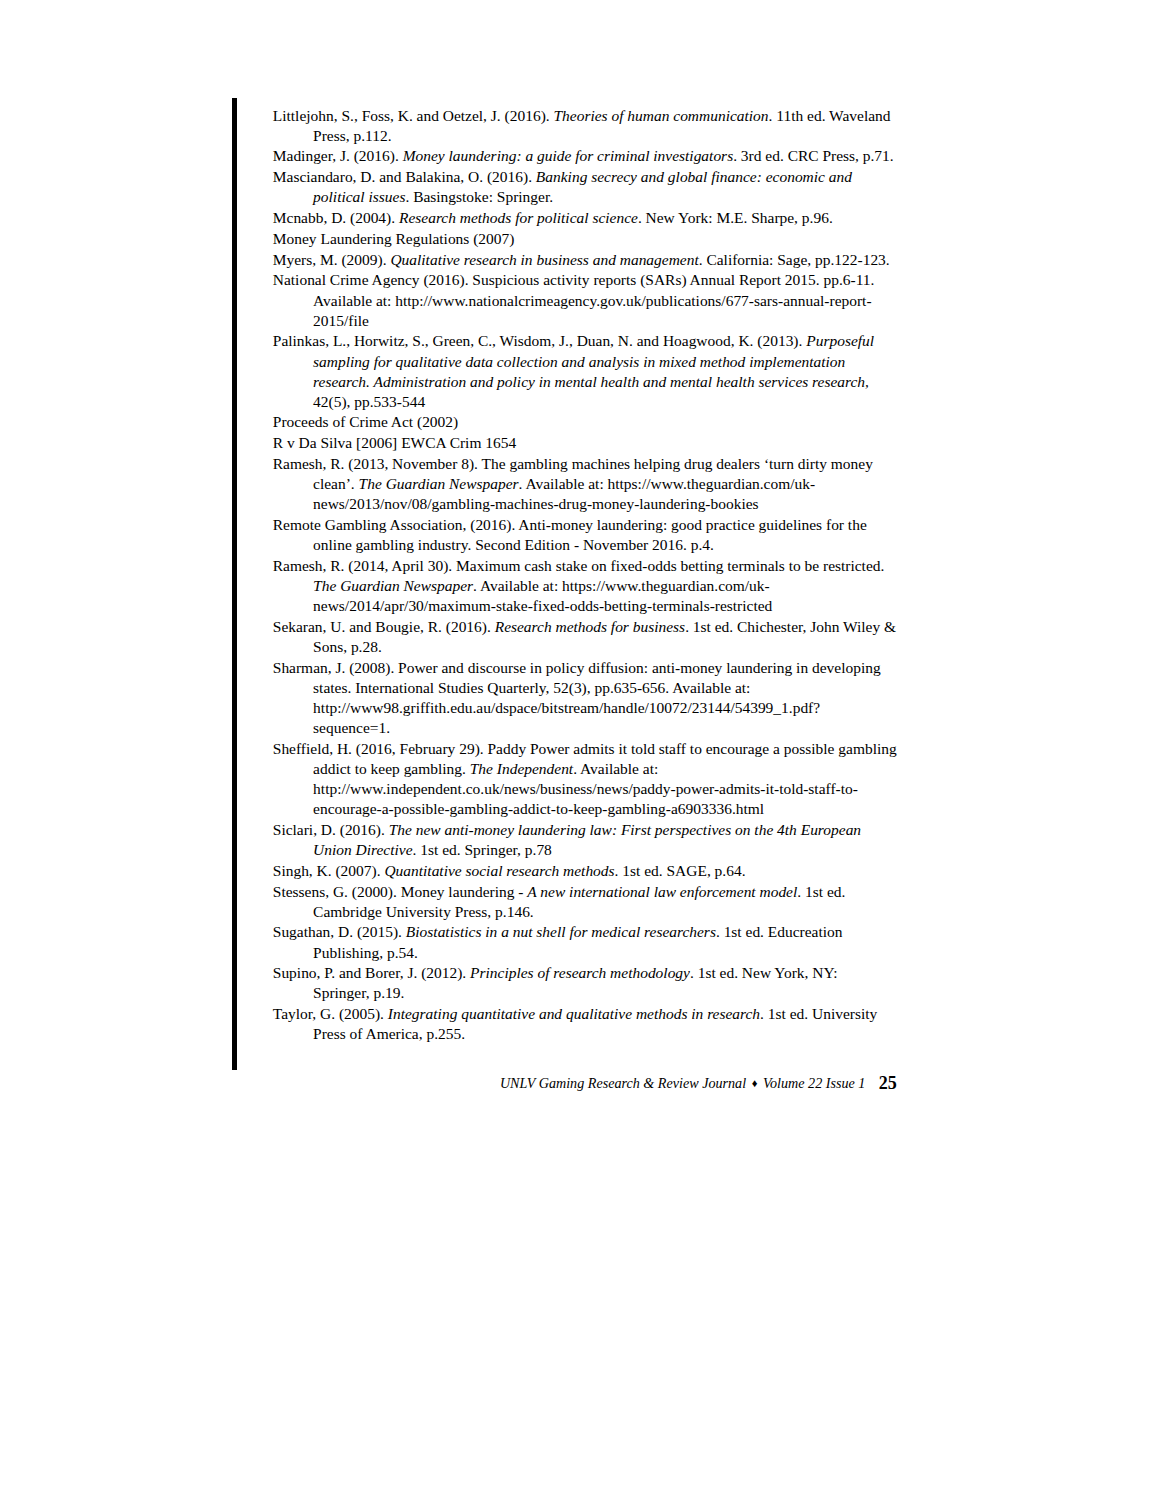Littlejohn, S., Foss, K. and Oetzel, J. (2016). Theories of human communication. 11th ed. Waveland Press, p.112.
Madinger, J. (2016). Money laundering: a guide for criminal investigators. 3rd ed. CRC Press, p.71.
Masciandaro, D. and Balakina, O. (2016). Banking secrecy and global finance: economic and political issues. Basingstoke: Springer.
Mcnabb, D. (2004). Research methods for political science. New York: M.E. Sharpe, p.96.
Money Laundering Regulations (2007)
Myers, M. (2009). Qualitative research in business and management. California: Sage, pp.122-123.
National Crime Agency (2016). Suspicious activity reports (SARs) Annual Report 2015. pp.6-11. Available at: http://www.nationalcrimeagency.gov.uk/publications/677-sars-annual-report-2015/file
Palinkas, L., Horwitz, S., Green, C., Wisdom, J., Duan, N. and Hoagwood, K. (2013). Purposeful sampling for qualitative data collection and analysis in mixed method implementation research. Administration and policy in mental health and mental health services research, 42(5), pp.533-544
Proceeds of Crime Act (2002)
R v Da Silva [2006] EWCA Crim 1654
Ramesh, R. (2013, November 8). The gambling machines helping drug dealers ‘turn dirty money clean’. The Guardian Newspaper. Available at: https://www.theguardian.com/uk-news/2013/nov/08/gambling-machines-drug-money-laundering-bookies
Remote Gambling Association, (2016). Anti-money laundering: good practice guidelines for the online gambling industry. Second Edition - November 2016. p.4.
Ramesh, R. (2014, April 30). Maximum cash stake on fixed-odds betting terminals to be restricted. The Guardian Newspaper. Available at: https://www.theguardian.com/uk-news/2014/apr/30/maximum-stake-fixed-odds-betting-terminals-restricted
Sekaran, U. and Bougie, R. (2016). Research methods for business. 1st ed. Chichester, John Wiley & Sons, p.28.
Sharman, J. (2008). Power and discourse in policy diffusion: anti-money laundering in developing states. International Studies Quarterly, 52(3), pp.635-656. Available at: http://www98.griffith.edu.au/dspace/bitstream/handle/10072/23144/54399_1.pdf?sequence=1.
Sheffield, H. (2016, February 29). Paddy Power admits it told staff to encourage a possible gambling addict to keep gambling. The Independent. Available at: http://www.independent.co.uk/news/business/news/paddy-power-admits-it-told-staff-to-encourage-a-possible-gambling-addict-to-keep-gambling-a6903336.html
Siclari, D. (2016). The new anti-money laundering law: First perspectives on the 4th European Union Directive. 1st ed. Springer, p.78
Singh, K. (2007). Quantitative social research methods. 1st ed. SAGE, p.64.
Stessens, G. (2000). Money laundering - A new international law enforcement model. 1st ed. Cambridge University Press, p.146.
Sugathan, D. (2015). Biostatistics in a nut shell for medical researchers. 1st ed. Educreation Publishing, p.54.
Supino, P. and Borer, J. (2012). Principles of research methodology. 1st ed. New York, NY: Springer, p.19.
Taylor, G. (2005). Integrating quantitative and qualitative methods in research. 1st ed. University Press of America, p.255.
UNLV Gaming Research & Review Journal ♦ Volume 22 Issue 125